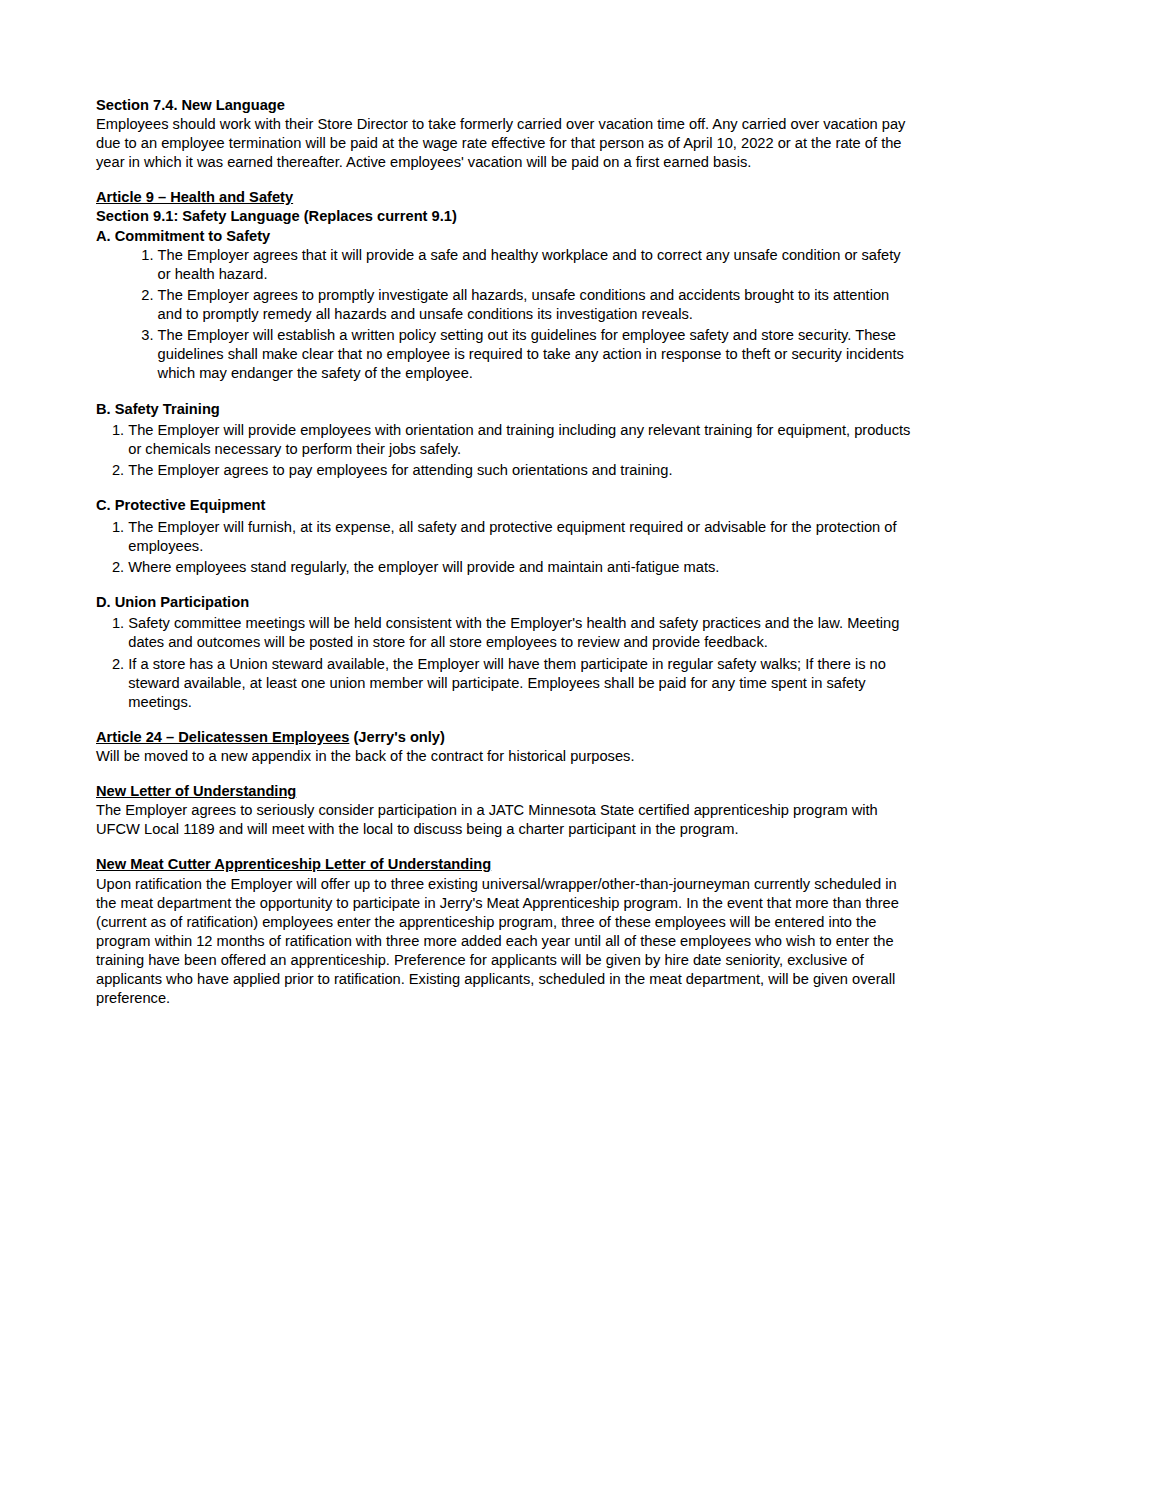Section 7.4. New Language
Employees should work with their Store Director to take formerly carried over vacation time off. Any carried over vacation pay due to an employee termination will be paid at the wage rate effective for that person as of April 10, 2022 or at the rate of the year in which it was earned thereafter. Active employees' vacation will be paid on a first earned basis.
Article 9 – Health and Safety
Section 9.1: Safety Language (Replaces current 9.1)
A. Commitment to Safety
The Employer agrees that it will provide a safe and healthy workplace and to correct any unsafe condition or safety or health hazard.
The Employer agrees to promptly investigate all hazards, unsafe conditions and accidents brought to its attention and to promptly remedy all hazards and unsafe conditions its investigation reveals.
The Employer will establish a written policy setting out its guidelines for employee safety and store security. These guidelines shall make clear that no employee is required to take any action in response to theft or security incidents which may endanger the safety of the employee.
B. Safety Training
The Employer will provide employees with orientation and training including any relevant training for equipment, products or chemicals necessary to perform their jobs safely.
The Employer agrees to pay employees for attending such orientations and training.
C. Protective Equipment
The Employer will furnish, at its expense, all safety and protective equipment required or advisable for the protection of employees.
Where employees stand regularly, the employer will provide and maintain anti-fatigue mats.
D. Union Participation
Safety committee meetings will be held consistent with the Employer's health and safety practices and the law. Meeting dates and outcomes will be posted in store for all store employees to review and provide feedback.
If a store has a Union steward available, the Employer will have them participate in regular safety walks; If there is no steward available, at least one union member will participate. Employees shall be paid for any time spent in safety meetings.
Article 24 – Delicatessen Employees (Jerry's only)
Will be moved to a new appendix in the back of the contract for historical purposes.
New Letter of Understanding
The Employer agrees to seriously consider participation in a JATC Minnesota State certified apprenticeship program with UFCW Local 1189 and will meet with the local to discuss being a charter participant in the program.
New Meat Cutter Apprenticeship Letter of Understanding
Upon ratification the Employer will offer up to three existing universal/wrapper/other-than-journeyman currently scheduled in the meat department the opportunity to participate in Jerry's Meat Apprenticeship program. In the event that more than three (current as of ratification) employees enter the apprenticeship program, three of these employees will be entered into the program within 12 months of ratification with three more added each year until all of these employees who wish to enter the training have been offered an apprenticeship. Preference for applicants will be given by hire date seniority, exclusive of applicants who have applied prior to ratification. Existing applicants, scheduled in the meat department, will be given overall preference.